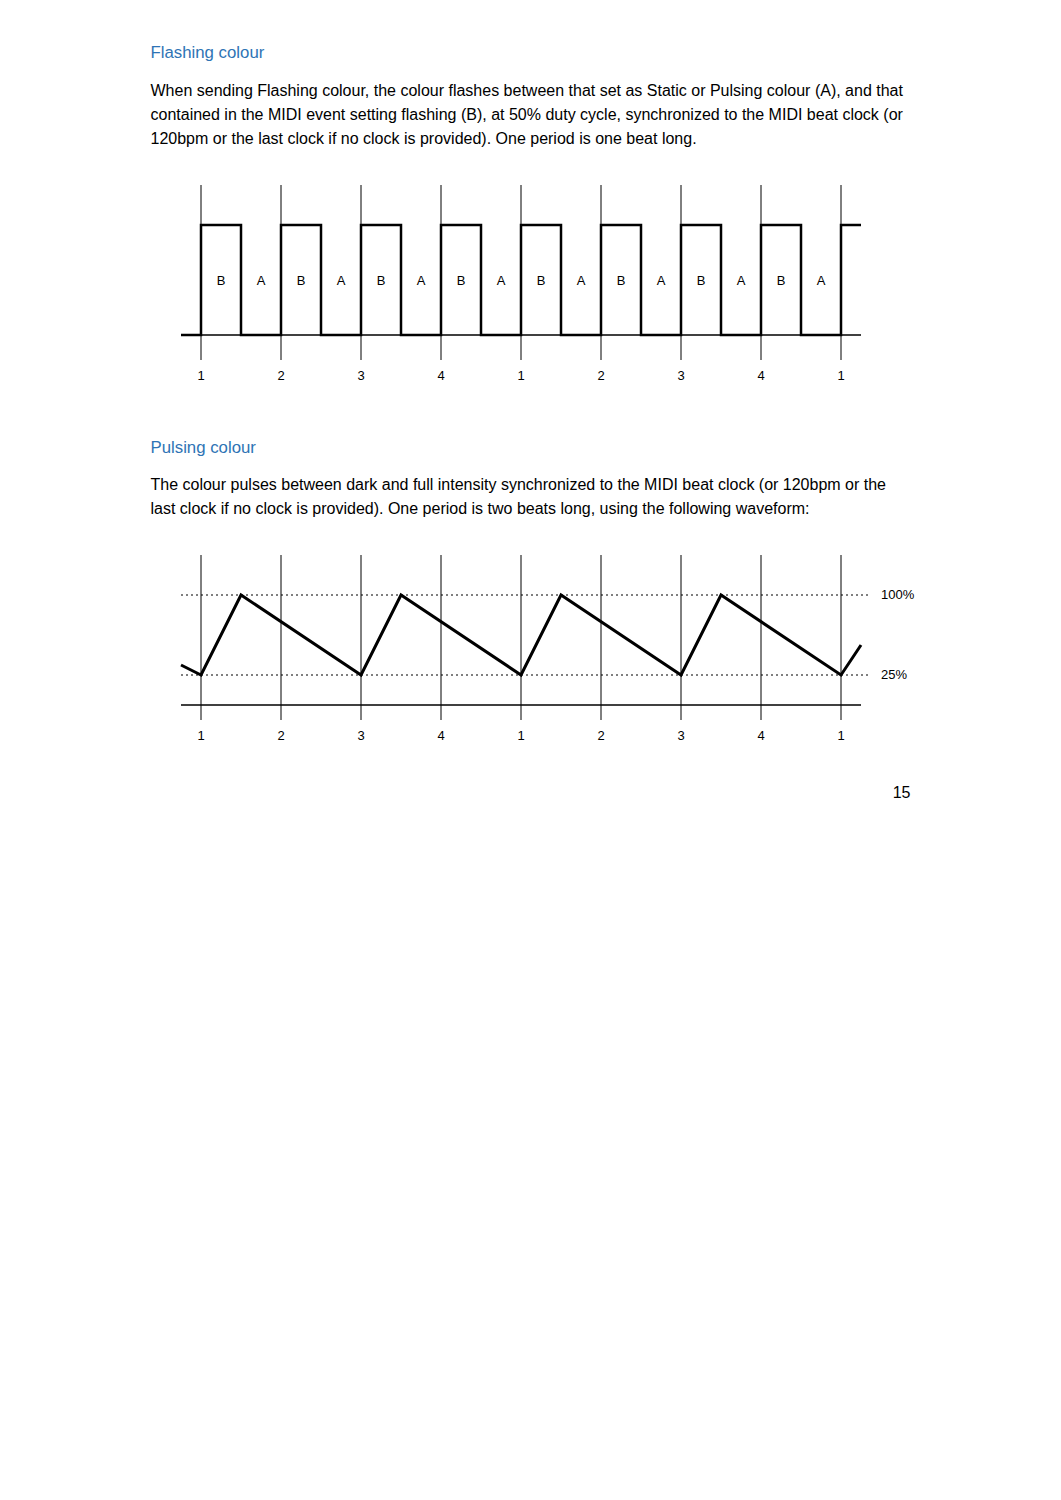Flashing colour
When sending Flashing colour, the colour flashes between that set as Static or Pulsing colour (A), and that contained in the MIDI event setting flashing (B), at 50% duty cycle, synchronized to the MIDI beat clock (or 120bpm or the last clock if no clock is provided). One period is one beat long.
B A B A B A B A B A B A B A B A 1 2 3 4 1 2 3 4 1
Pulsing colour
The colour pulses between dark and full intensity synchronized to the MIDI beat clock (or 120bpm or the last clock if no clock is provided). One period is two beats long, using the following waveform:
100% 25% 1 2 3 4 1 2 3 4 1
15